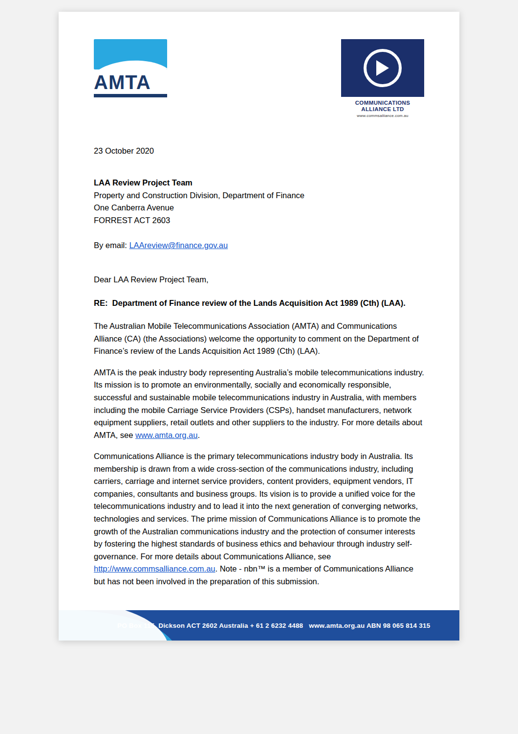AMTA
COMMUNICATIONS
ALLIANCE LTD www.commsalliance.com.au
23 October 2020
LAA Review Project Team Property and Construction Division, Department of Finance One Canberra Avenue FORREST ACT 2603
By email: LAAreview@finance.gov.au
Dear LAA Review Project Team,
RE: Department of Finance review of the Lands Acquisition Act 1989 (Cth) (LAA).
The Australian Mobile Telecommunications Association (AMTA) and Communications Alliance (CA) (the Associations) welcome the opportunity to comment on the Department of Finance’s review of the Lands Acquisition Act 1989 (Cth) (LAA).
AMTA is the peak industry body representing Australia’s mobile telecommunications industry. Its mission is to promote an environmentally, socially and economically responsible, successful and sustainable mobile telecommunications industry in Australia, with members including the mobile Carriage Service Providers (CSPs), handset manufacturers, network equipment suppliers, retail outlets and other suppliers to the industry. For more details about AMTA, see www.amta.org.au.
Communications Alliance is the primary telecommunications industry body in Australia. Its membership is drawn from a wide cross-section of the communications industry, including carriers, carriage and internet service providers, content providers, equipment vendors, IT companies, consultants and business groups. Its vision is to provide a unified voice for the telecommunications industry and to lead it into the next generation of converging networks, technologies and services. The prime mission of Communications Alliance is to promote the growth of the Australian communications industry and the protection of consumer interests by fostering the highest standards of business ethics and behaviour through industry self-governance. For more details about Communications Alliance, see http://www.commsalliance.com.au. Note - nbn™ is a member of Communications Alliance but has not been involved in the preparation of this submission.
PO Box 115, Dickson ACT 2602 Australia + 61 2 6232 4488 www.amta.org.au ABN 98 065 814 315